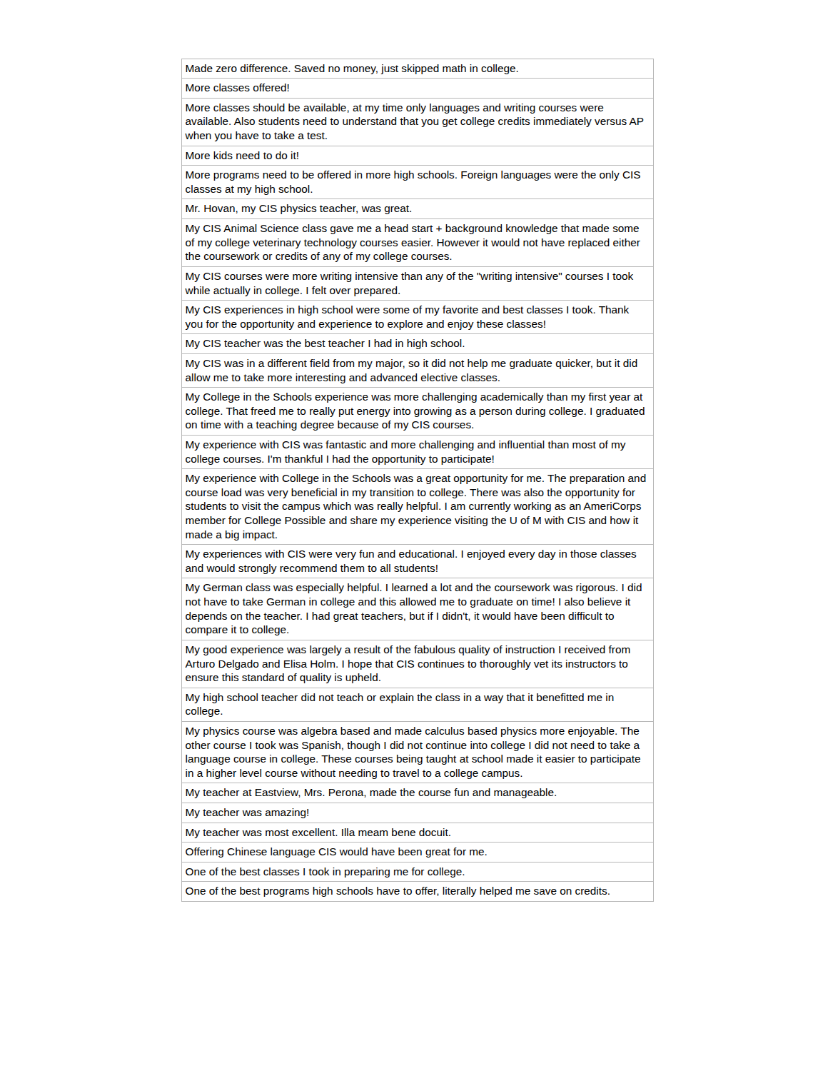| Made zero difference. Saved no money, just skipped math in college. |
| More classes offered! |
| More classes should be available, at my time only languages and writing courses were available. Also students need to understand that you get college credits immediately versus AP when you have to take a test. |
| More kids need to do it! |
| More programs need to be offered in more high schools. Foreign languages were the only CIS classes at my high school. |
| Mr. Hovan, my CIS physics teacher, was great. |
| My CIS Animal Science class gave me a head start + background knowledge that made some of my college veterinary technology courses easier. However it would not have replaced either the coursework or credits of any of my college courses. |
| My CIS courses were more writing intensive than any of the "writing intensive" courses I took while actually in college. I felt over prepared. |
| My CIS experiences in high school were some of my favorite and best classes I took. Thank you for the opportunity and experience to explore and enjoy these classes! |
| My CIS teacher was the best teacher I had in high school. |
| My CIS was in a different field from my major, so it did not help me graduate quicker, but it did allow me to take more interesting and advanced elective classes. |
| My College in the Schools experience was more challenging academically than my first year at college. That freed me to really put energy into growing as a person during college. I graduated on time with a teaching degree because of my CIS courses. |
| My experience with CIS was fantastic and more challenging and influential than most of my college courses. I'm thankful I had the opportunity to participate! |
| My experience with College in the Schools was a great opportunity for me. The preparation and course load was very beneficial in my transition to college. There was also the opportunity for students to visit the campus which was really helpful. I am currently working as an AmeriCorps member for College Possible and share my experience visiting the U of M with CIS and how it made a big impact. |
| My experiences with CIS were very fun and educational. I enjoyed every day in those classes and would strongly recommend them to all students! |
| My German class was especially helpful. I learned a lot and the coursework was rigorous. I did not have to take German in college and this allowed me to graduate on time! I also believe it depends on the teacher. I had great teachers, but if I didn't, it would have been difficult to compare it to college. |
| My good experience was largely a result of the fabulous quality of instruction I received from Arturo Delgado and Elisa Holm. I hope that CIS continues to thoroughly vet its instructors to ensure this standard of quality is upheld. |
| My high school teacher did not teach or explain the class in a way that it benefitted me in college. |
| My physics course was algebra based and made calculus based physics more enjoyable. The other course I took was Spanish, though I did not continue into college I did not need to take a language course in college. These courses being taught at school made it easier to participate in a higher level course without needing to travel to a college campus. |
| My teacher at Eastview, Mrs. Perona, made the course fun and manageable. |
| My teacher was amazing! |
| My teacher was most excellent. Illa meam bene docuit. |
| Offering Chinese language CIS would have been great for me. |
| One of the best classes I took in preparing me for college. |
| One of the best programs high schools have to offer, literally helped me save on credits. |